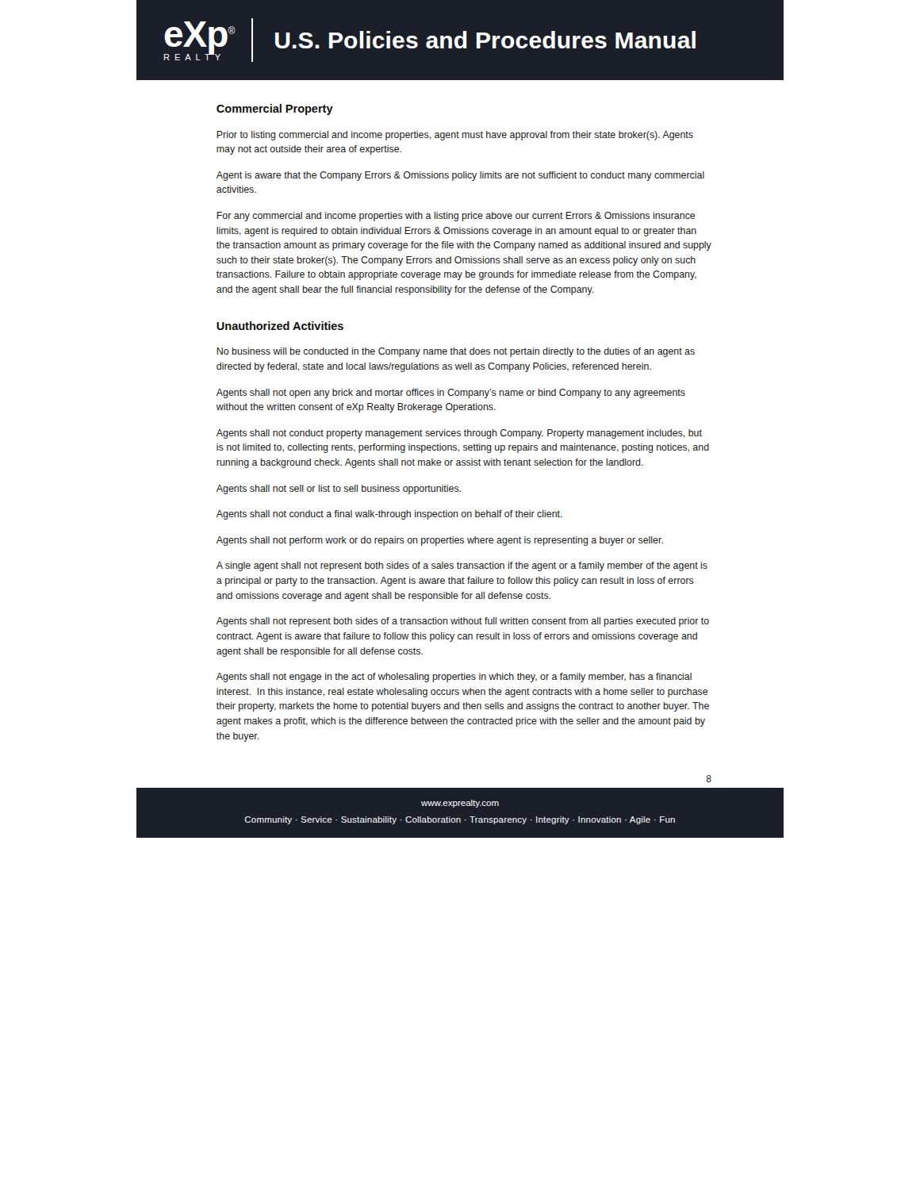eXp®
REALTY
U.S. Policies and Procedures Manual
Commercial Property
Prior to listing commercial and income properties, agent must have approval from their state broker(s). Agents may not act outside their area of expertise.
Agent is aware that the Company Errors & Omissions policy limits are not sufficient to conduct many commercial activities.
For any commercial and income properties with a listing price above our current Errors & Omissions insurance limits, agent is required to obtain individual Errors & Omissions coverage in an amount equal to or greater than the transaction amount as primary coverage for the file with the Company named as additional insured and supply such to their state broker(s). The Company Errors and Omissions shall serve as an excess policy only on such transactions. Failure to obtain appropriate coverage may be grounds for immediate release from the Company, and the agent shall bear the full financial responsibility for the defense of the Company.
Unauthorized Activities
No business will be conducted in the Company name that does not pertain directly to the duties of an agent as directed by federal, state and local laws/regulations as well as Company Policies, referenced herein.
Agents shall not open any brick and mortar offices in Company’s name or bind Company to any agreements without the written consent of eXp Realty Brokerage Operations.
Agents shall not conduct property management services through Company. Property management includes, but is not limited to, collecting rents, performing inspections, setting up repairs and maintenance, posting notices, and running a background check. Agents shall not make or assist with tenant selection for the landlord.
Agents shall not sell or list to sell business opportunities.
Agents shall not conduct a final walk-through inspection on behalf of their client.
Agents shall not perform work or do repairs on properties where agent is representing a buyer or seller.
A single agent shall not represent both sides of a sales transaction if the agent or a family member of the agent is a principal or party to the transaction. Agent is aware that failure to follow this policy can result in loss of errors and omissions coverage and agent shall be responsible for all defense costs.
Agents shall not represent both sides of a transaction without full written consent from all parties executed prior to contract. Agent is aware that failure to follow this policy can result in loss of errors and omissions coverage and agent shall be responsible for all defense costs.
Agents shall not engage in the act of wholesaling properties in which they, or a family member, has a financial interest. In this instance, real estate wholesaling occurs when the agent contracts with a home seller to purchase their property, markets the home to potential buyers and then sells and assigns the contract to another buyer. The agent makes a profit, which is the difference between the contracted price with the seller and the amount paid by the buyer.
8
www.exprealty.com Community · Service · Sustainability · Collaboration · Transparency · Integrity · Innovation · Agile · Fun